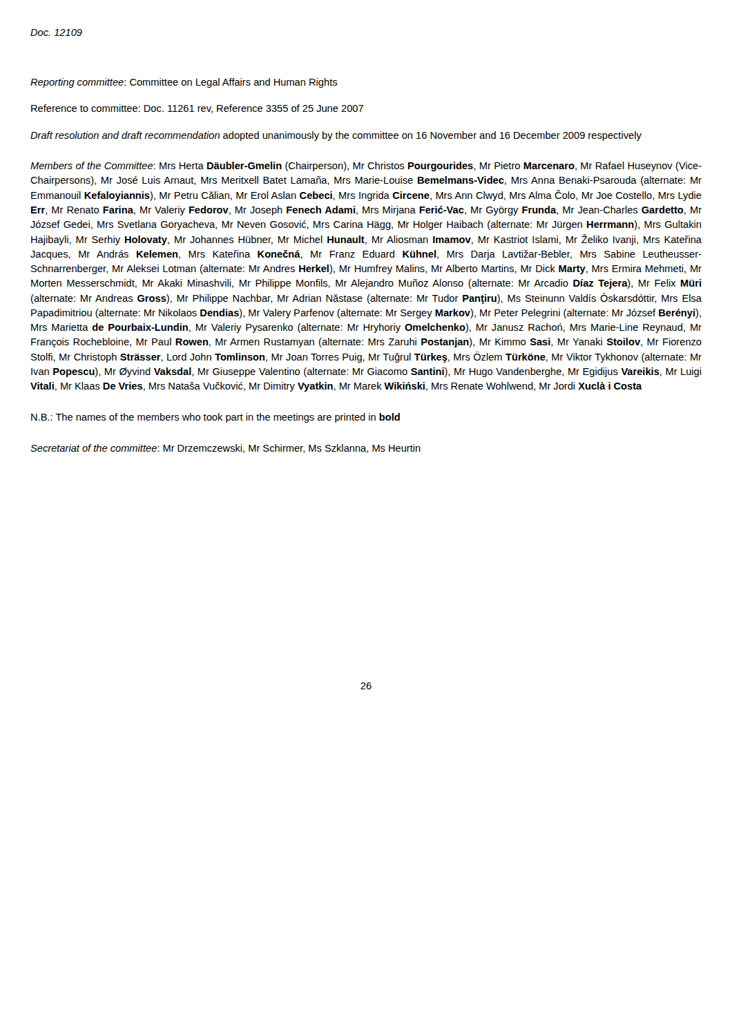Doc. 12109
Reporting committee: Committee on Legal Affairs and Human Rights
Reference to committee: Doc. 11261 rev, Reference 3355 of 25 June 2007
Draft resolution and draft recommendation adopted unanimously by the committee on 16 November and 16 December 2009 respectively
Members of the Committee: Mrs Herta Däubler-Gmelin (Chairperson), Mr Christos Pourgourides, Mr Pietro Marcenaro, Mr Rafael Huseynov (Vice-Chairpersons), Mr José Luis Arnaut, Mrs Meritxell Batet Lamaña, Mrs Marie-Louise Bemelmans-Videc, Mrs Anna Benaki-Psarouda (alternate: Mr Emmanouil Kefaloyiannis), Mr Petru Călian, Mr Erol Aslan Cebeci, Mrs Ingrida Circene, Mrs Ann Clwyd, Mrs Alma Čolo, Mr Joe Costello, Mrs Lydie Err, Mr Renato Farina, Mr Valeriy Fedorov, Mr Joseph Fenech Adami, Mrs Mirjana Ferić-Vac, Mr György Frunda, Mr Jean-Charles Gardetto, Mr József Gedei, Mrs Svetlana Goryacheva, Mr Neven Gosović, Mrs Carina Hägg, Mr Holger Haibach (alternate: Mr Jürgen Herrmann), Mrs Gultakin Hajibayli, Mr Serhiy Holovaty, Mr Johannes Hübner, Mr Michel Hunault, Mr Aliosman Imamov, Mr Kastriot Islami, Mr Želiko Ivanji, Mrs Kateřina Jacques, Mr András Kelemen, Mrs Kateřina Konečná, Mr Franz Eduard Kühnel, Mrs Darja Lavtižar-Bebler, Mrs Sabine Leutheusser-Schnarrenberger, Mr Aleksei Lotman (alternate: Mr Andres Herkel), Mr Humfrey Malins, Mr Alberto Martins, Mr Dick Marty, Mrs Ermira Mehmeti, Mr Morten Messerschmidt, Mr Akaki Minashvili, Mr Philippe Monfils, Mr Alejandro Muñoz Alonso (alternate: Mr Arcadio Díaz Tejera), Mr Felix Müri (alternate: Mr Andreas Gross), Mr Philippe Nachbar, Mr Adrian Năstase (alternate: Mr Tudor Panţiru), Ms Steinunn Valdís Óskarsdóttir, Mrs Elsa Papadimitriou (alternate: Mr Nikolaos Dendias), Mr Valery Parfenov (alternate: Mr Sergey Markov), Mr Peter Pelegrini (alternate: Mr József Berényi), Mrs Marietta de Pourbaix-Lundin, Mr Valeriy Pysarenko (alternate: Mr Hryhoriy Omelchenko), Mr Janusz Rachoń, Mrs Marie-Line Reynaud, Mr François Rochebloine, Mr Paul Rowen, Mr Armen Rustamyan (alternate: Mrs Zaruhi Postanjan), Mr Kimmo Sasi, Mr Yanaki Stoilov, Mr Fiorenzo Stolfi, Mr Christoph Strässer, Lord John Tomlinson, Mr Joan Torres Puig, Mr Tuğrul Türkeş, Mrs Özlem Türköne, Mr Viktor Tykhonov (alternate: Mr Ivan Popescu), Mr Øyvind Vaksdal, Mr Giuseppe Valentino (alternate: Mr Giacomo Santini), Mr Hugo Vandenberghe, Mr Egidijus Vareikis, Mr Luigi Vitali, Mr Klaas De Vries, Mrs Nataša Vučković, Mr Dimitry Vyatkin, Mr Marek Wikiński, Mrs Renate Wohlwend, Mr Jordi Xuclà i Costa
N.B.: The names of the members who took part in the meetings are printed in bold
Secretariat of the committee: Mr Drzemczewski, Mr Schirmer, Ms Szklanna, Ms Heurtin
26